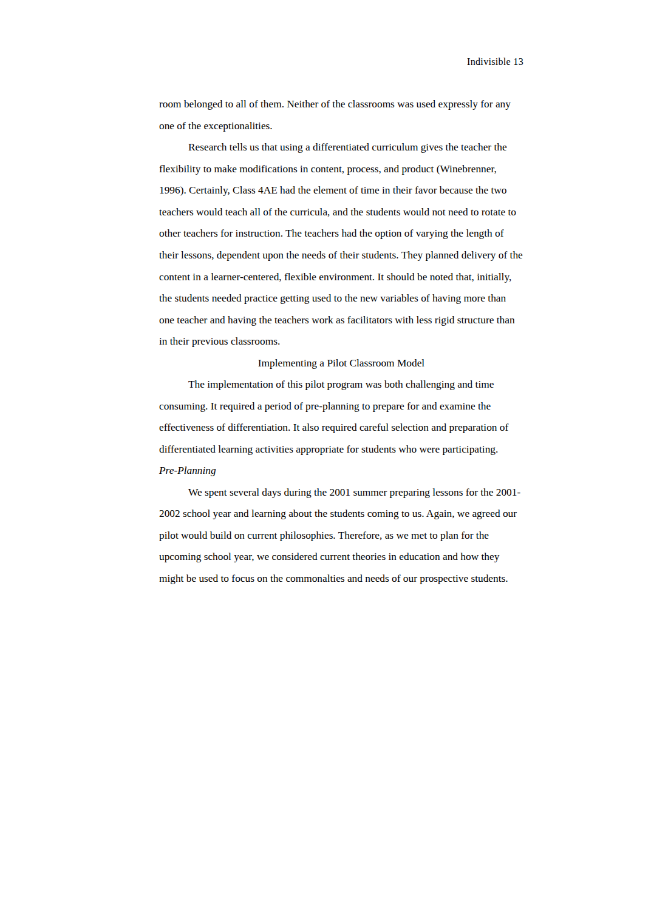Indivisible 13
room belonged to all of them. Neither of the classrooms was used expressly for any one of the exceptionalities.
Research tells us that using a differentiated curriculum gives the teacher the flexibility to make modifications in content, process, and product (Winebrenner, 1996). Certainly, Class 4AE had the element of time in their favor because the two teachers would teach all of the curricula, and the students would not need to rotate to other teachers for instruction. The teachers had the option of varying the length of their lessons, dependent upon the needs of their students. They planned delivery of the content in a learner-centered, flexible environment. It should be noted that, initially, the students needed practice getting used to the new variables of having more than one teacher and having the teachers work as facilitators with less rigid structure than in their previous classrooms.
Implementing a Pilot Classroom Model
The implementation of this pilot program was both challenging and time consuming. It required a period of pre-planning to prepare for and examine the effectiveness of differentiation. It also required careful selection and preparation of differentiated learning activities appropriate for students who were participating.
Pre-Planning
We spent several days during the 2001 summer preparing lessons for the 2001-2002 school year and learning about the students coming to us. Again, we agreed our pilot would build on current philosophies. Therefore, as we met to plan for the upcoming school year, we considered current theories in education and how they might be used to focus on the commonalties and needs of our prospective students.